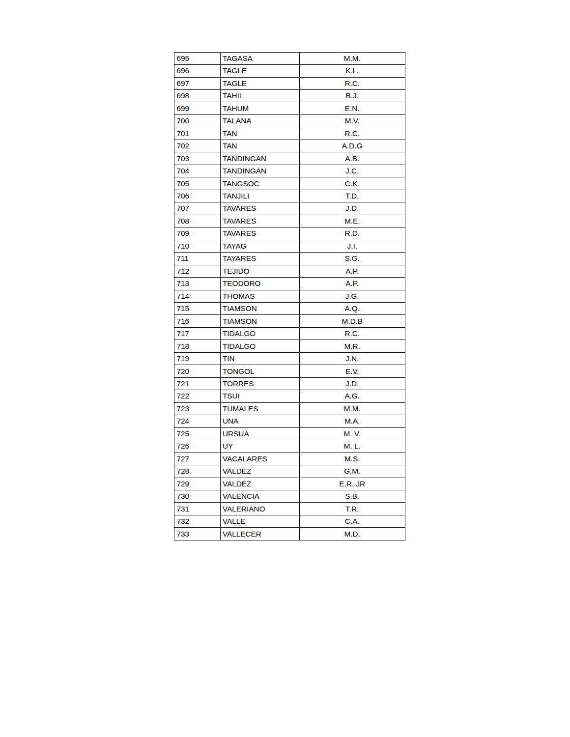| 695 | TAGASA | M.M. |
| 696 | TAGLE | K.L. |
| 697 | TAGLE | R.C. |
| 698 | TAHIL | B.J. |
| 699 | TAHUM | E.N. |
| 700 | TALANA | M.V. |
| 701 | TAN | R.C. |
| 702 | TAN | A.D.G |
| 703 | TANDINGAN | A.B. |
| 704 | TANDINGAN | J.C. |
| 705 | TANGSOC | C.K. |
| 706 | TANJILI | T.D. |
| 707 | TAVARES | J.D. |
| 708 | TAVARES | M.E. |
| 709 | TAVARES | R.D. |
| 710 | TAYAG | J.I. |
| 711 | TAYARES | S.G. |
| 712 | TEJIDO | A.P. |
| 713 | TEODORO | A.P. |
| 714 | THOMAS | J.G. |
| 715 | TIAMSON | A.Q. |
| 716 | TIAMSON | M.D.B |
| 717 | TIDALGO | R.C. |
| 718 | TIDALGO | M.R. |
| 719 | TIN | J.N. |
| 720 | TONGOL | E.V. |
| 721 | TORRES | J.D. |
| 722 | TSUI | A.G. |
| 723 | TUMALES | M.M. |
| 724 | UNA | M.A. |
| 725 | URSUA | M. V. |
| 726 | UY | M. L. |
| 727 | VACALARES | M.S. |
| 728 | VALDEZ | G.M. |
| 729 | VALDEZ | E.R. JR |
| 730 | VALENCIA | S.B. |
| 731 | VALERIANO | T.R. |
| 732 | VALLE | C.A. |
| 733 | VALLECER | M.D. |